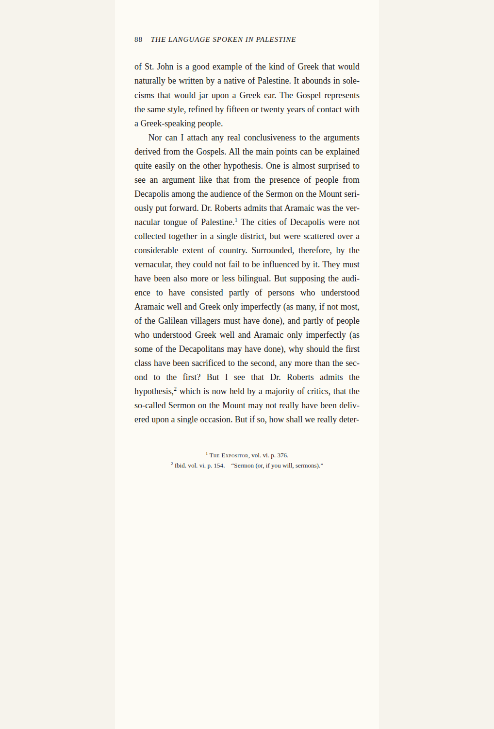88 The Language Spoken in Palestine
of St. John is a good example of the kind of Greek that would naturally be written by a native of Palestine. It abounds in solecisms that would jar upon a Greek ear. The Gospel represents the same style, refined by fifteen or twenty years of contact with a Greek-speaking people.
Nor can I attach any real conclusiveness to the arguments derived from the Gospels. All the main points can be explained quite easily on the other hypothesis. One is almost surprised to see an argument like that from the presence of people from Decapolis among the audience of the Sermon on the Mount seriously put forward. Dr. Roberts admits that Aramaic was the vernacular tongue of Palestine.1 The cities of Decapolis were not collected together in a single district, but were scattered over a considerable extent of country. Surrounded, therefore, by the vernacular, they could not fail to be influenced by it. They must have been also more or less bilingual. But supposing the audience to have consisted partly of persons who understood Aramaic well and Greek only imperfectly (as many, if not most, of the Galilean villagers must have done), and partly of people who understood Greek well and Aramaic only imperfectly (as some of the Decapolitans may have done), why should the first class have been sacrificed to the second, any more than the second to the first? But I see that Dr. Roberts admits the hypothesis,2 which is now held by a majority of critics, that the so-called Sermon on the Mount may not really have been delivered upon a single occasion. But if so, how shall we really deter-
1 The Expositor, vol. vi. p. 376.
2 Ibid. vol. vi. p. 154. “Sermon (or, if you will, sermons).”